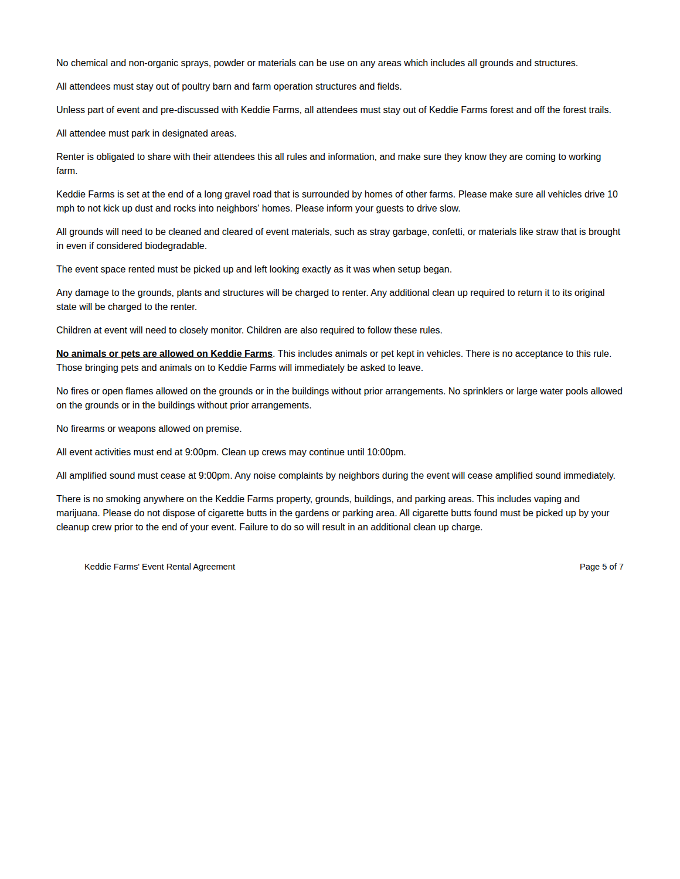No chemical and non-organic sprays, powder or materials can be use on any areas which includes all grounds and structures.
All attendees must stay out of poultry barn and farm operation structures and fields.
Unless part of event and pre-discussed with Keddie Farms, all attendees must stay out of Keddie Farms forest and off the forest trails.
All attendee must park in designated areas.
Renter is obligated to share with their attendees this all rules and information, and make sure they know they are coming to working farm.
Keddie Farms is set at the end of a long gravel road that is surrounded by homes of other farms. Please make sure all vehicles drive 10 mph to not kick up dust and rocks into neighbors' homes. Please inform your guests to drive slow.
All grounds will need to be cleaned and cleared of event materials, such as stray garbage, confetti, or materials like straw that is brought in even if considered biodegradable.
The event space rented must be picked up and left looking exactly as it was when setup began.
Any damage to the grounds, plants and structures will be charged to renter. Any additional clean up required to return it to its original state will be charged to the renter.
Children at event will need to closely monitor. Children are also required to follow these rules.
No animals or pets are allowed on Keddie Farms. This includes animals or pet kept in vehicles. There is no acceptance to this rule. Those bringing pets and animals on to Keddie Farms will immediately be asked to leave.
No fires or open flames allowed on the grounds or in the buildings without prior arrangements. No sprinklers or large water pools allowed on the grounds or in the buildings without prior arrangements.
No firearms or weapons allowed on premise.
All event activities must end at 9:00pm. Clean up crews may continue until 10:00pm.
All amplified sound must cease at 9:00pm. Any noise complaints by neighbors during the event will cease amplified sound immediately.
There is no smoking anywhere on the Keddie Farms property, grounds, buildings, and parking areas. This includes vaping and marijuana. Please do not dispose of cigarette butts in the gardens or parking area. All cigarette butts found must be picked up by your cleanup crew prior to the end of your event. Failure to do so will result in an additional clean up charge.
Keddie Farms' Event Rental Agreement Page 5 of 7